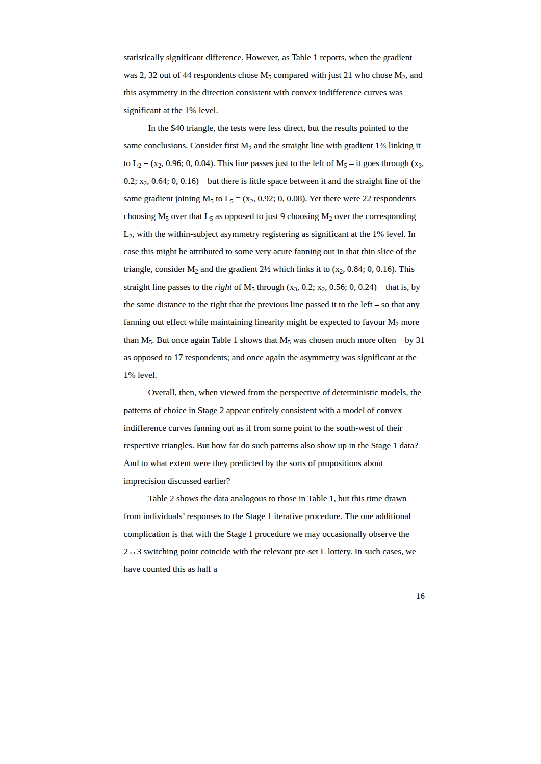statistically significant difference. However, as Table 1 reports, when the gradient was 2, 32 out of 44 respondents chose M5 compared with just 21 who chose M2, and this asymmetry in the direction consistent with convex indifference curves was significant at the 1% level.
In the $40 triangle, the tests were less direct, but the results pointed to the same conclusions. Consider first M2 and the straight line with gradient 1⅔ linking it to L2 = (x2, 0.96; 0, 0.04). This line passes just to the left of M5 – it goes through (x3, 0.2; x2, 0.64; 0, 0.16) – but there is little space between it and the straight line of the same gradient joining M5 to L5 = (x2, 0.92; 0, 0.08). Yet there were 22 respondents choosing M5 over that L5 as opposed to just 9 choosing M2 over the corresponding L2, with the within-subject asymmetry registering as significant at the 1% level. In case this might be attributed to some very acute fanning out in that thin slice of the triangle, consider M2 and the gradient 2½ which links it to (x2, 0.84; 0, 0.16). This straight line passes to the right of M5 through (x3, 0.2; x2, 0.56; 0, 0.24) – that is, by the same distance to the right that the previous line passed it to the left – so that any fanning out effect while maintaining linearity might be expected to favour M2 more than M5. But once again Table 1 shows that M5 was chosen much more often – by 31 as opposed to 17 respondents; and once again the asymmetry was significant at the 1% level.
Overall, then, when viewed from the perspective of deterministic models, the patterns of choice in Stage 2 appear entirely consistent with a model of convex indifference curves fanning out as if from some point to the south-west of their respective triangles. But how far do such patterns also show up in the Stage 1 data? And to what extent were they predicted by the sorts of propositions about imprecision discussed earlier?
Table 2 shows the data analogous to those in Table 1, but this time drawn from individuals’ responses to the Stage 1 iterative procedure. The one additional complication is that with the Stage 1 procedure we may occasionally observe the 2↔3 switching point coincide with the relevant pre-set L lottery. In such cases, we have counted this as half a
16